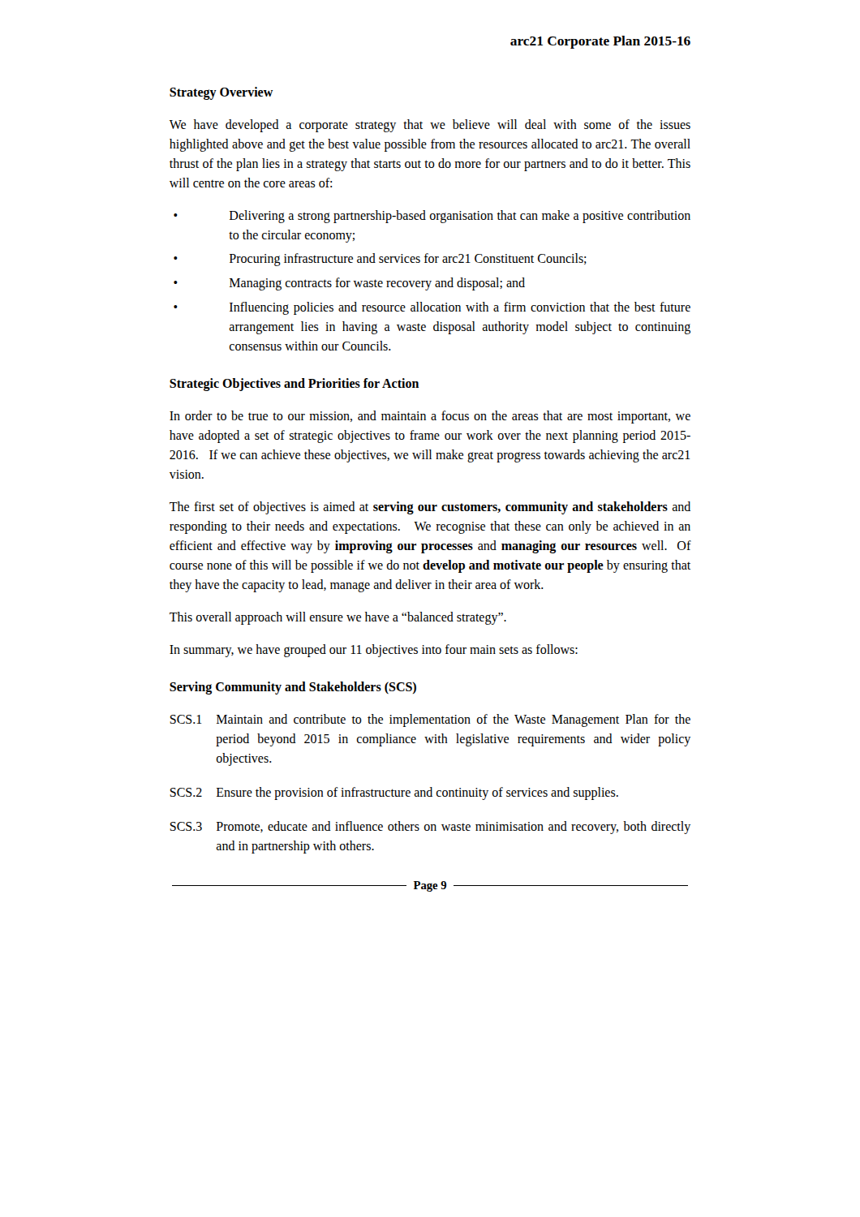arc21 Corporate Plan 2015-16
Strategy Overview
We have developed a corporate strategy that we believe will deal with some of the issues highlighted above and get the best value possible from the resources allocated to arc21. The overall thrust of the plan lies in a strategy that starts out to do more for our partners and to do it better. This will centre on the core areas of:
Delivering a strong partnership-based organisation that can make a positive contribution to the circular economy;
Procuring infrastructure and services for arc21 Constituent Councils;
Managing contracts for waste recovery and disposal; and
Influencing policies and resource allocation with a firm conviction that the best future arrangement lies in having a waste disposal authority model subject to continuing consensus within our Councils.
Strategic Objectives and Priorities for Action
In order to be true to our mission, and maintain a focus on the areas that are most important, we have adopted a set of strategic objectives to frame our work over the next planning period 2015-2016. If we can achieve these objectives, we will make great progress towards achieving the arc21 vision.
The first set of objectives is aimed at serving our customers, community and stakeholders and responding to their needs and expectations. We recognise that these can only be achieved in an efficient and effective way by improving our processes and managing our resources well. Of course none of this will be possible if we do not develop and motivate our people by ensuring that they have the capacity to lead, manage and deliver in their area of work.
This overall approach will ensure we have a “balanced strategy”.
In summary, we have grouped our 11 objectives into four main sets as follows:
Serving Community and Stakeholders (SCS)
SCS.1
Maintain and contribute to the implementation of the Waste Management Plan for the period beyond 2015 in compliance with legislative requirements and wider policy objectives.
SCS.2
Ensure the provision of infrastructure and continuity of services and supplies.
SCS.3
Promote, educate and influence others on waste minimisation and recovery, both directly and in partnership with others.
Page 9